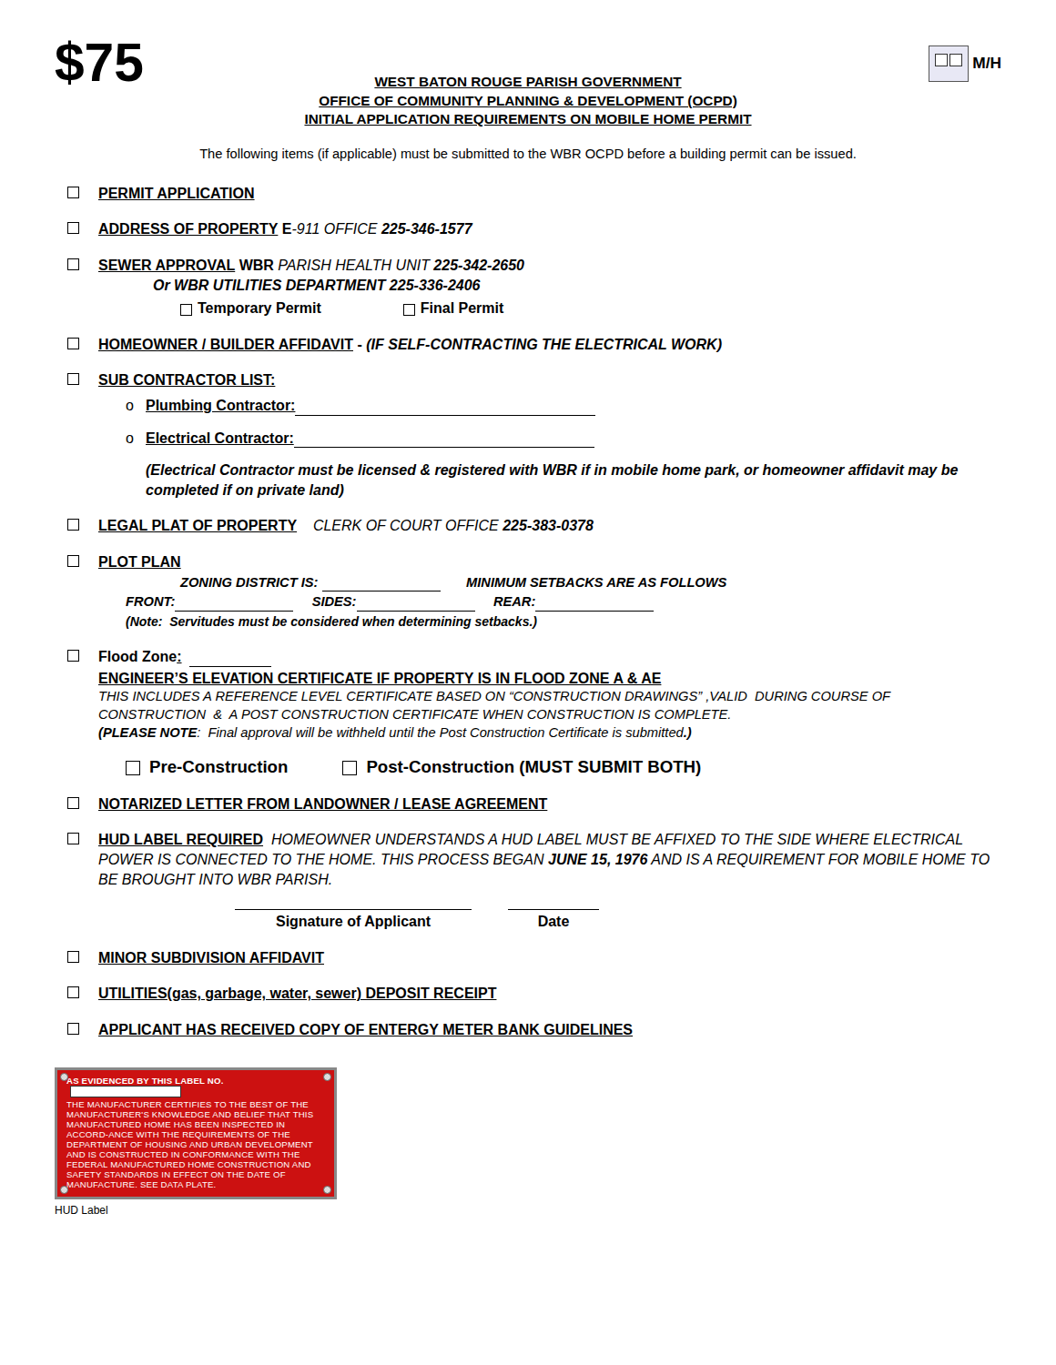$75
M/H
WEST BATON ROUGE PARISH GOVERNMENT
OFFICE OF COMMUNITY PLANNING & DEVELOPMENT (OCPD)
INITIAL APPLICATION REQUIREMENTS ON MOBILE HOME PERMIT
The following items (if applicable) must be submitted to the WBR OCPD before a building permit can be issued.
PERMIT APPLICATION
ADDRESS OF PROPERTY E-911 OFFICE 225-346-1577
SEWER APPROVAL WBR PARISH HEALTH UNIT 225-342-2650
Or WBR UTILITIES DEPARTMENT 225-336-2406
Temporary Permit Final Permit
HOMEOWNER / BUILDER AFFIDAVIT - (IF SELF-CONTRACTING THE ELECTRICAL WORK)
SUB CONTRACTOR LIST:
Plumbing Contractor:
Electrical Contractor:
(Electrical Contractor must be licensed & registered with WBR if in mobile home park, or homeowner affidavit may be completed if on private land)
LEGAL PLAT OF PROPERTY CLERK OF COURT OFFICE 225-383-0378
PLOT PLAN
ZONING DISTRICT IS: MINIMUM SETBACKS ARE AS FOLLOWS
FRONT: SIDES: REAR:
(Note: Servitudes must be considered when determining setbacks.)
Flood Zone:
ENGINEER’S ELEVATION CERTIFICATE IF PROPERTY IS IN FLOOD ZONE A & AE
THIS INCLUDES A REFERENCE LEVEL CERTIFICATE BASED ON “CONSTRUCTION DRAWINGS” ,VALID DURING COURSE OF CONSTRUCTION & A POST CONSTRUCTION CERTIFICATE WHEN CONSTRUCTION IS COMPLETE.
(PLEASE NOTE: Final approval will be withheld until the Post Construction Certificate is submitted.)
Pre-Construction Post-Construction (MUST SUBMIT BOTH)
NOTARIZED LETTER FROM LANDOWNER / LEASE AGREEMENT
HUD LABEL REQUIRED HOMEOWNER UNDERSTANDS A HUD LABEL MUST BE AFFIXED TO THE SIDE WHERE ELECTRICAL POWER IS CONNECTED TO THE HOME. THIS PROCESS BEGAN JUNE 15, 1976 AND IS A REQUIREMENT FOR MOBILE HOME TO BE BROUGHT INTO WBR PARISH.
Signature of Applicant Date
MINOR SUBDIVISION AFFIDAVIT
UTILITIES(gas, garbage, water, sewer) DEPOSIT RECEIPT
APPLICANT HAS RECEIVED COPY OF ENTERGY METER BANK GUIDELINES
AS EVIDENCED BY THIS LABEL NO.
THE MANUFACTURER CERTIFIES TO THE BEST OF THE MANUFACTURER'S KNOWLEDGE AND BELIEF THAT THIS MANUFACTURED HOME HAS BEEN INSPECTED IN ACCORD-ANCE WITH THE REQUIREMENTS OF THE DEPARTMENT OF HOUSING AND URBAN DEVELOPMENT AND IS CONSTRUCTED IN CONFORMANCE WITH THE FEDERAL MANUFACTURED HOME CONSTRUCTION AND SAFETY STANDARDS IN EFFECT ON THE DATE OF MANUFACTURE. SEE DATA PLATE.
HUD Label